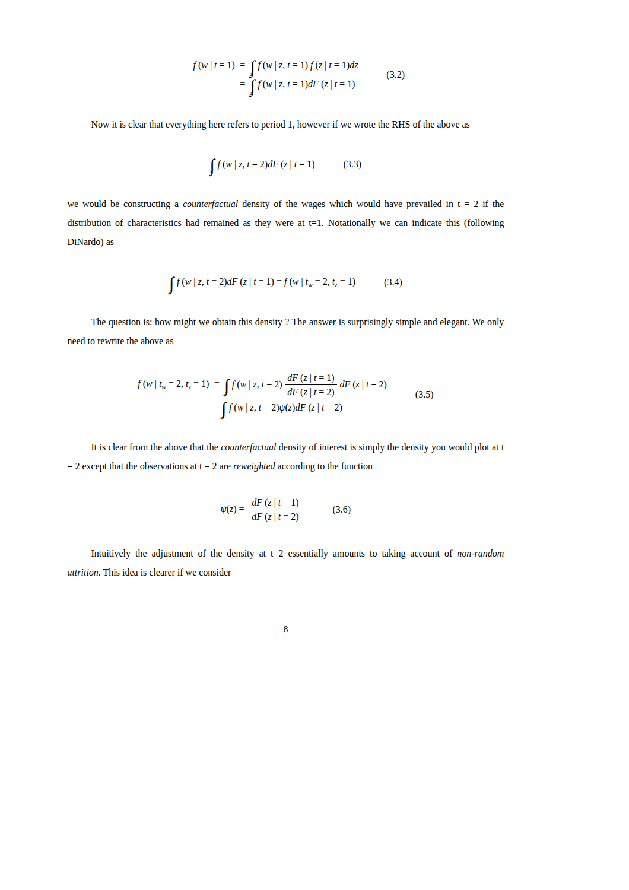f (w | t = 1)=∫z f (w | z, t = 1) f (z | t = 1)dz =∫z f (w | z, t = 1)dF (z | t = 1)
(3.2)
Now it is clear that everything here refers to period 1, however if we wrote the RHS of the above as
∫z f (w | z, t = 2)dF (z | t = 1)
(3.3)
we would be constructing a counterfactual density of the wages which would have prevailed in t = 2 if the distribution of characteristics had remained as they were at t=1. Notationally we can indicate this (following DiNardo) as
∫z f (w | z, t = 2)dF (z | t = 1) = f (w | tw = 2, tz = 1)
(3.4)
The question is: how might we obtain this density ? The answer is surprisingly simple and elegant. We only need to rewrite the above as
f (w | tw = 2, tz = 1)=∫z f (w | z, t = 2)dF (z | t = 1) dF (z | t = 2) dF (z | t = 2) =∫z f (w | z, t = 2)ψ(z)dF (z | t = 2)
(3.5)
It is clear from the above that the counterfactual density of interest is simply the density you would plot at t = 2 except that the observations at t = 2 are reweighted according to the function
ψ(z) = dF (z | t = 1) dF (z | t = 2)
(3.6)
Intuitively the adjustment of the density at t=2 essentially amounts to taking account of non-random attrition. This idea is clearer if we consider
8